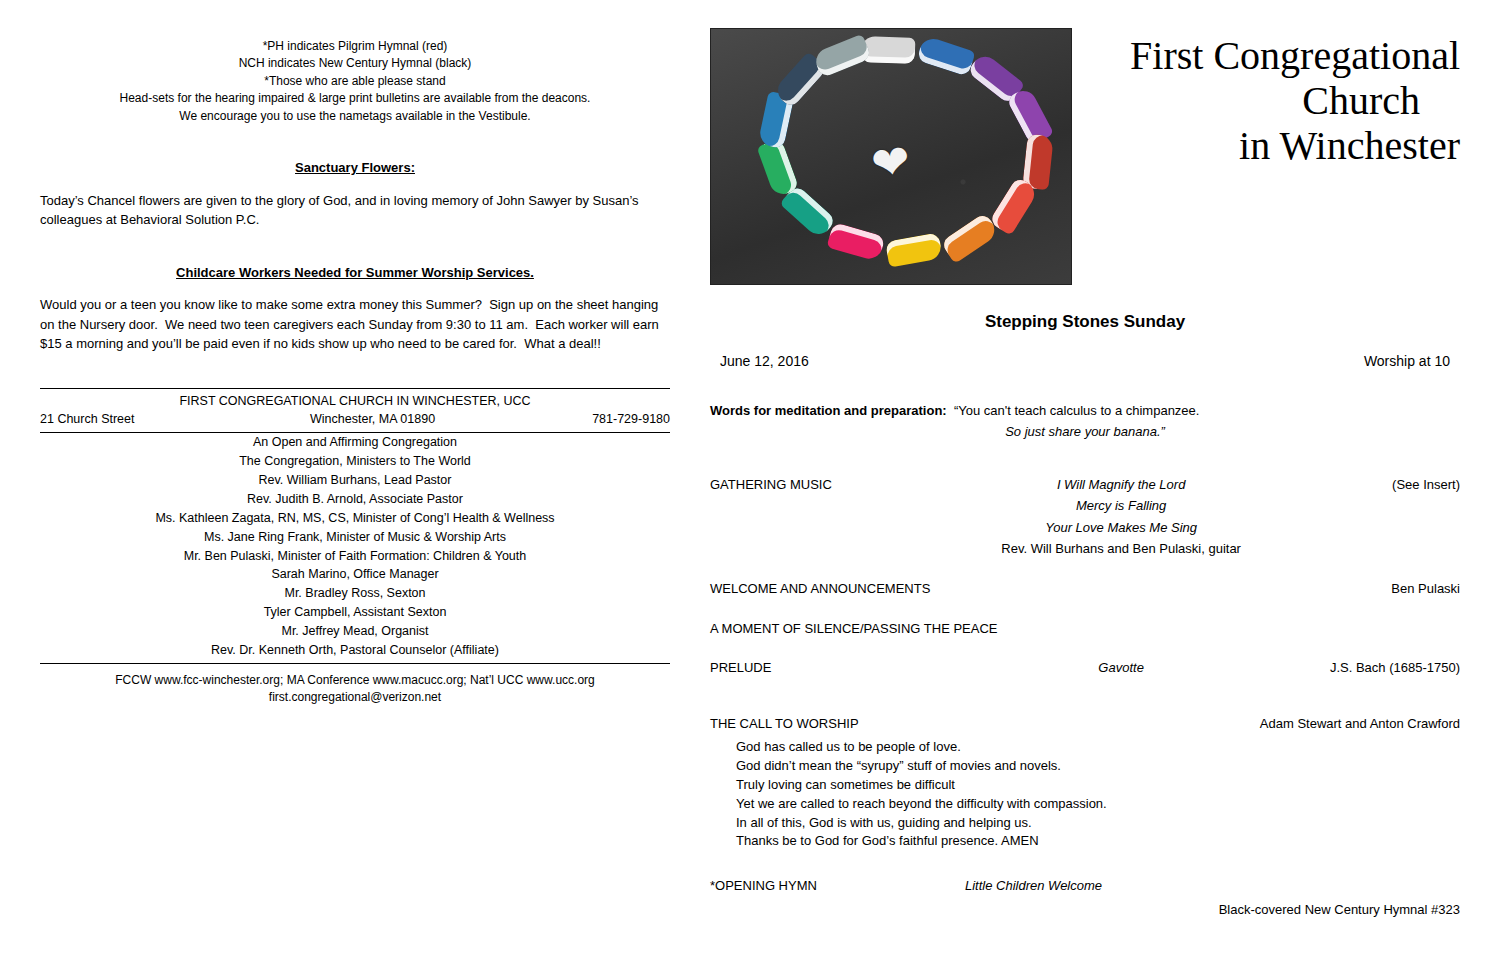*PH indicates Pilgrim Hymnal (red)
NCH indicates New Century Hymnal (black)
*Those who are able please stand
Head-sets for the hearing impaired & large print bulletins are available from the deacons.
We encourage you to use the nametags available in the Vestibule.
Sanctuary Flowers:
Today’s Chancel flowers are given to the glory of God, and in loving memory of John Sawyer by Susan’s colleagues at Behavioral Solution P.C.
Childcare Workers Needed for Summer Worship Services.
Would you or a teen you know like to make some extra money this Summer? Sign up on the sheet hanging on the Nursery door. We need two teen caregivers each Sunday from 9:30 to 11 am. Each worker will earn $15 a morning and you’ll be paid even if no kids show up who need to be cared for. What a deal!!
| FIRST CONGREGATIONAL CHURCH IN WINCHESTER, UCC |
| 21 Church Street | Winchester, MA 01890 | 781-729-9180 |
| An Open and Affirming Congregation |
| The Congregation, Ministers to The World |
| Rev. William Burhans, Lead Pastor |
| Rev. Judith B. Arnold, Associate Pastor |
| Ms. Kathleen Zagata, RN, MS, CS, Minister of Cong’l Health & Wellness |
| Ms. Jane Ring Frank, Minister of Music & Worship Arts |
| Mr. Ben Pulaski, Minister of Faith Formation: Children & Youth |
| Sarah Marino, Office Manager |
| Mr. Bradley Ross, Sexton |
| Tyler Campbell, Assistant Sexton |
| Mr. Jeffrey Mead, Organist |
| Rev. Dr. Kenneth Orth, Pastoral Counselor (Affiliate) |
FCCW www.fcc-winchester.org; MA Conference www.macucc.org; Nat’l UCC www.ucc.org
first.congregational@verizon.net
❤
First Congregational Church in Winchester
Stepping Stones Sunday
June 12, 2016 Worship at 10
Words for meditation and preparation: “You can't teach calculus to a chimpanzee. So just share your banana.”
| GATHERING MUSIC | I Will Magnify the Lord | (See Insert) |
| | Mercy is Falling | |
| | Your Love Makes Me Sing | |
| | Rev. Will Burhans and Ben Pulaski, guitar | |
| WELCOME AND ANNOUNCEMENTS | | Ben Pulaski |
| A MOMENT OF SILENCE/PASSING THE PEACE | | |
| PRELUDE | Gavotte | J.S. Bach (1685-1750) |
| THE CALL TO WORSHIP | | Adam Stewart and Anton Crawford |
God has called us to be people of love.
God didn’t mean the “syrupy” stuff of movies and novels.
Truly loving can sometimes be difficult
Yet we are called to reach beyond the difficulty with compassion.
In all of this, God is with us, guiding and helping us.
Thanks be to God for God’s faithful presence. AMEN
| *OPENING HYMN | Little Children Welcome | |
| Black-covered New Century Hymnal #323 |